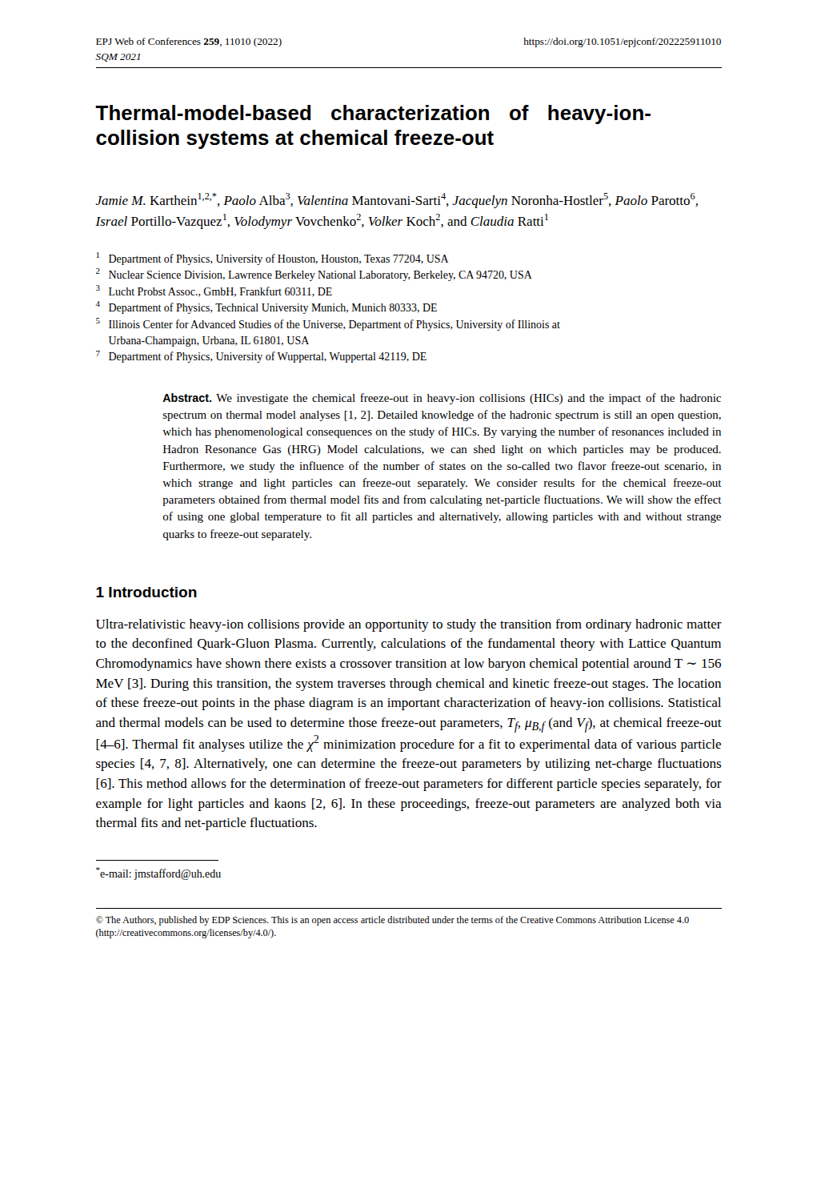EPJ Web of Conferences 259, 11010 (2022)
SQM 2021
https://doi.org/10.1051/epjconf/202225911010
Thermal-model-based characterization of heavy-ion-collision systems at chemical freeze-out
Jamie M. Karthein1,2,*, Paolo Alba3, Valentina Mantovani-Sarti4, Jacquelyn Noronha-Hostler5, Paolo Parotto6, Israel Portillo-Vazquez1, Volodymyr Vovchenko2, Volker Koch2, and Claudia Ratti1
Department of Physics, University of Houston, Houston, Texas 77204, USA
Nuclear Science Division, Lawrence Berkeley National Laboratory, Berkeley, CA 94720, USA
Lucht Probst Assoc., GmbH, Frankfurt 60311, DE
Department of Physics, Technical University Munich, Munich 80333, DE
Illinois Center for Advanced Studies of the Universe, Department of Physics, University of Illinois at
Urbana-Champaign, Urbana, IL 61801, USA
Department of Physics, University of Wuppertal, Wuppertal 42119, DE
Abstract. We investigate the chemical freeze-out in heavy-ion collisions (HICs) and the impact of the hadronic spectrum on thermal model analyses [1, 2]. Detailed knowledge of the hadronic spectrum is still an open question, which has phenomenological consequences on the study of HICs. By varying the number of resonances included in Hadron Resonance Gas (HRG) Model calculations, we can shed light on which particles may be produced. Furthermore, we study the influence of the number of states on the so-called two flavor freeze-out scenario, in which strange and light particles can freeze-out separately. We consider results for the chemical freeze-out parameters obtained from thermal model fits and from calculating net-particle fluctuations. We will show the effect of using one global temperature to fit all particles and alternatively, allowing particles with and without strange quarks to freeze-out separately.
1 Introduction
Ultra-relativistic heavy-ion collisions provide an opportunity to study the transition from ordinary hadronic matter to the deconfined Quark-Gluon Plasma. Currently, calculations of the fundamental theory with Lattice Quantum Chromodynamics have shown there exists a crossover transition at low baryon chemical potential around T ∼ 156 MeV [3]. During this transition, the system traverses through chemical and kinetic freeze-out stages. The location of these freeze-out points in the phase diagram is an important characterization of heavy-ion collisions. Statistical and thermal models can be used to determine those freeze-out parameters, Tf, μB,f (and Vf), at chemical freeze-out [4–6]. Thermal fit analyses utilize the χ2 minimization procedure for a fit to experimental data of various particle species [4, 7, 8]. Alternatively, one can determine the freeze-out parameters by utilizing net-charge fluctuations [6]. This method allows for the determination of freeze-out parameters for different particle species separately, for example for light particles and kaons [2, 6]. In these proceedings, freeze-out parameters are analyzed both via thermal fits and net-particle fluctuations.
*e-mail: jmstafford@uh.edu
© The Authors, published by EDP Sciences. This is an open access article distributed under the terms of the Creative Commons Attribution License 4.0 (http://creativecommons.org/licenses/by/4.0/).